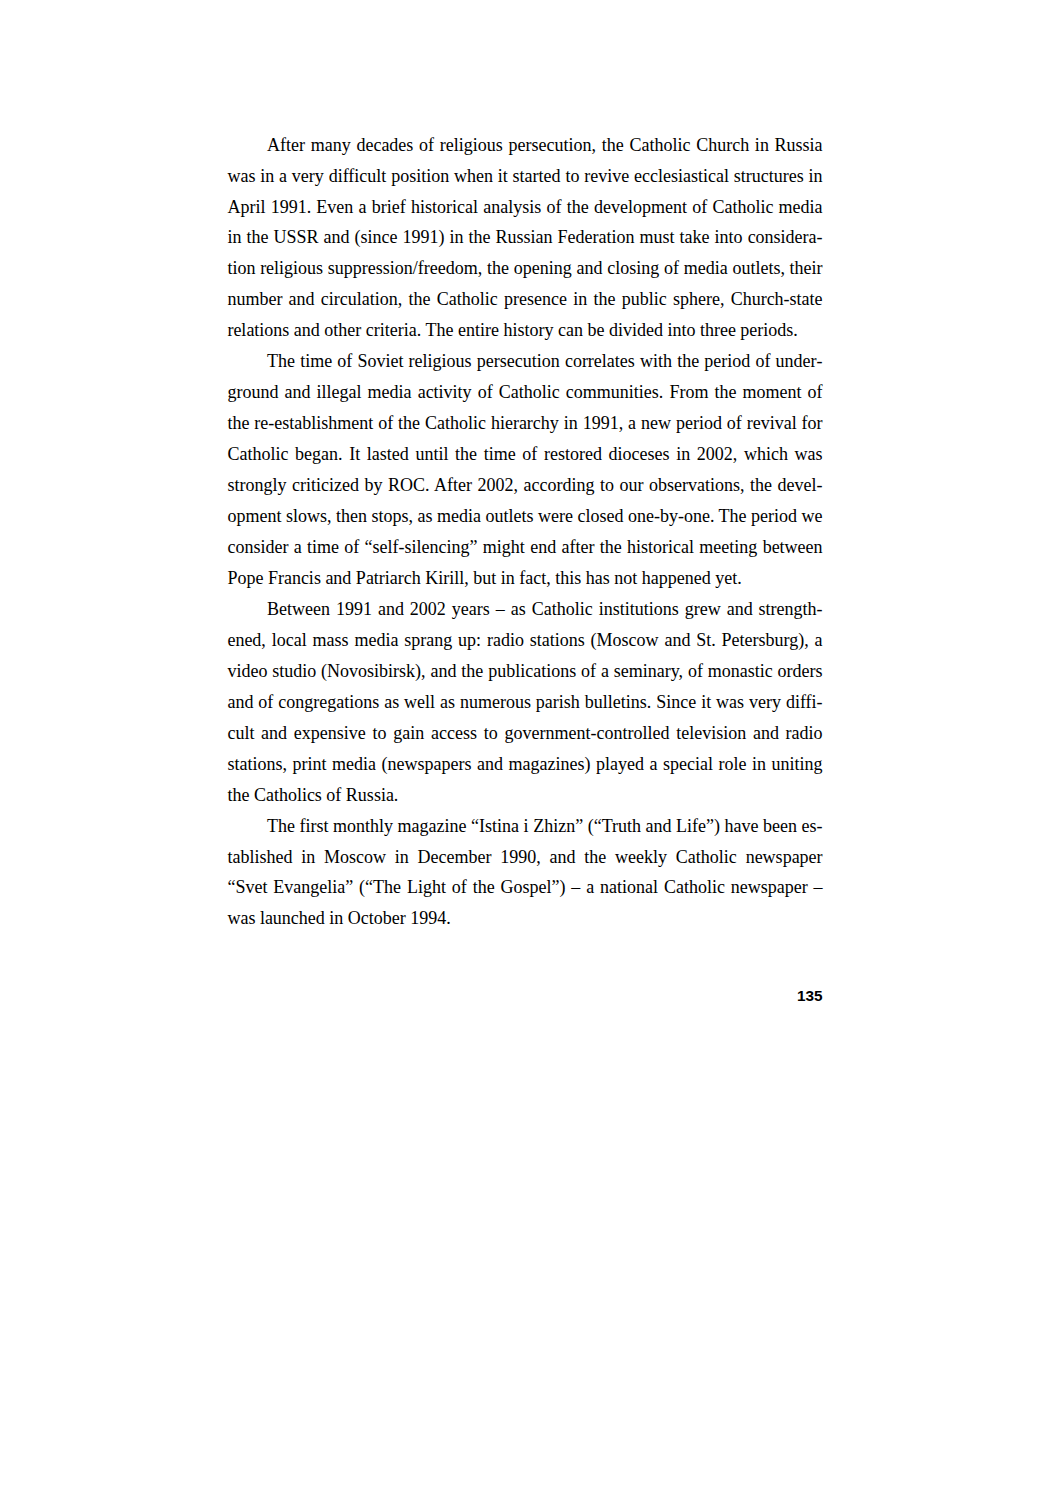After many decades of religious persecution, the Catholic Church in Russia was in a very difficult position when it started to revive ecclesiastical structures in April 1991. Even a brief historical analysis of the development of Catholic media in the USSR and (since 1991) in the Russian Federation must take into consideration religious suppression/freedom, the opening and closing of media outlets, their number and circulation, the Catholic presence in the public sphere, Church-state relations and other criteria. The entire history can be divided into three periods.
The time of Soviet religious persecution correlates with the period of underground and illegal media activity of Catholic communities. From the moment of the re-establishment of the Catholic hierarchy in 1991, a new period of revival for Catholic began. It lasted until the time of restored dioceses in 2002, which was strongly criticized by ROC. After 2002, according to our observations, the development slows, then stops, as media outlets were closed one-by-one. The period we consider a time of “self-silencing” might end after the historical meeting between Pope Francis and Patriarch Kirill, but in fact, this has not happened yet.
Between 1991 and 2002 years – as Catholic institutions grew and strengthened, local mass media sprang up: radio stations (Moscow and St. Petersburg), a video studio (Novosibirsk), and the publications of a seminary, of monastic orders and of congregations as well as numerous parish bulletins. Since it was very difficult and expensive to gain access to government-controlled television and radio stations, print media (newspapers and magazines) played a special role in uniting the Catholics of Russia.
The first monthly magazine “Istina i Zhizn” (“Truth and Life”) have been established in Moscow in December 1990, and the weekly Catholic newspaper “Svet Evangelia” (“The Light of the Gospel”) – a national Catholic newspaper – was launched in October 1994.
135